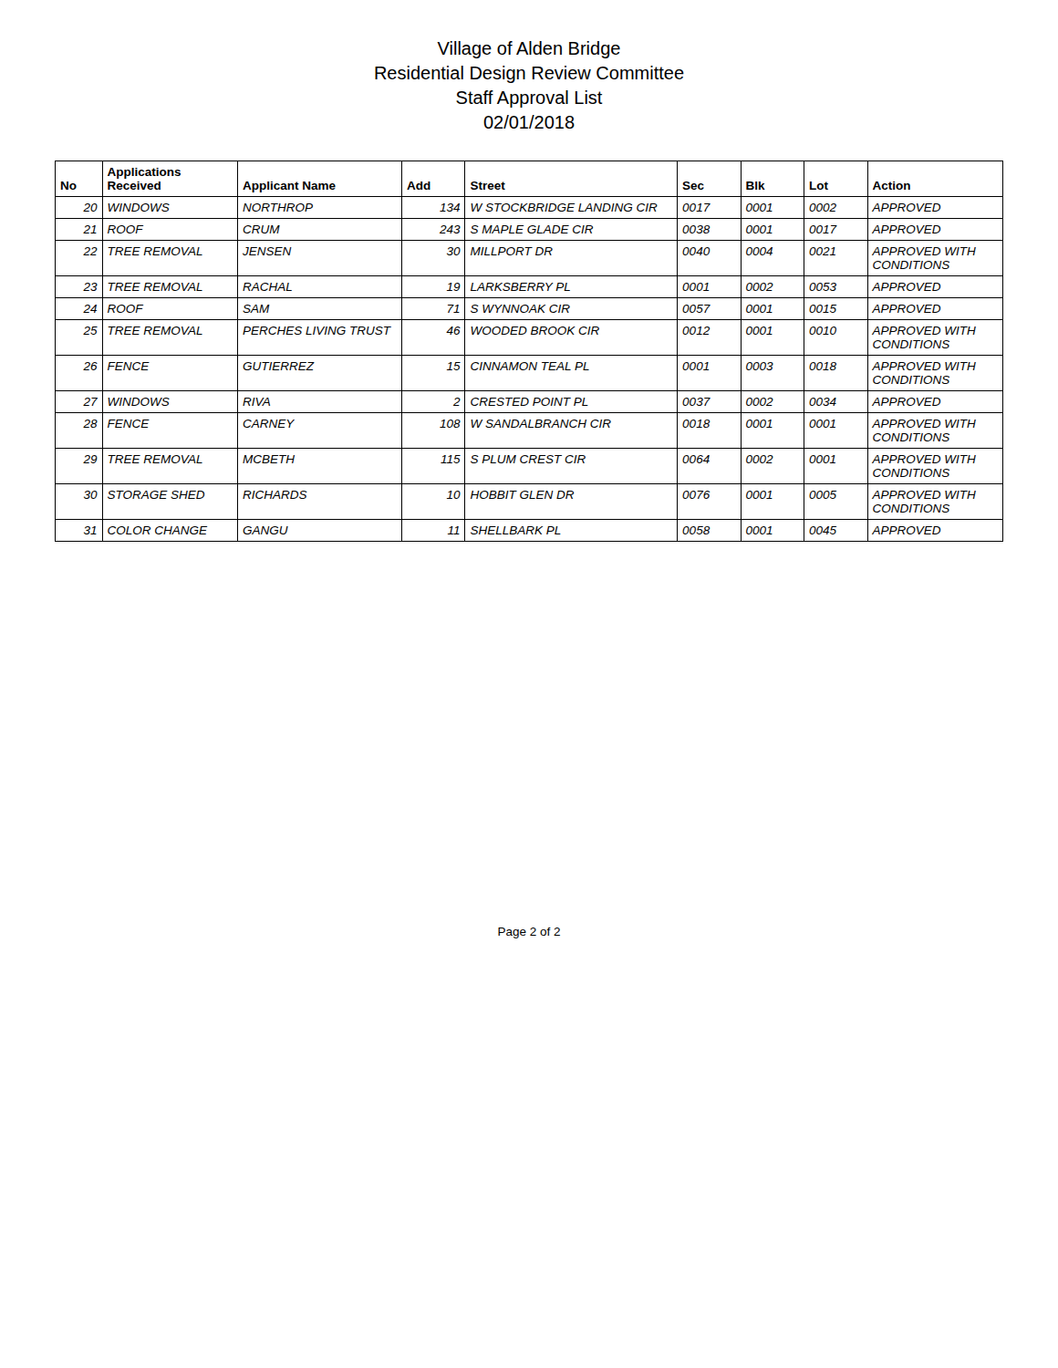Village of Alden Bridge
Residential Design Review Committee
Staff Approval List
02/01/2018
| No | Applications Received | Applicant Name | Add | Street | Sec | Blk | Lot | Action |
| --- | --- | --- | --- | --- | --- | --- | --- | --- |
| 20 | WINDOWS | NORTHROP | 134 | W STOCKBRIDGE LANDING CIR | 0017 | 0001 | 0002 | APPROVED |
| 21 | ROOF | CRUM | 243 | S MAPLE GLADE CIR | 0038 | 0001 | 0017 | APPROVED |
| 22 | TREE REMOVAL | JENSEN | 30 | MILLPORT DR | 0040 | 0004 | 0021 | APPROVED WITH CONDITIONS |
| 23 | TREE REMOVAL | RACHAL | 19 | LARKSBERRY PL | 0001 | 0002 | 0053 | APPROVED |
| 24 | ROOF | SAM | 71 | S WYNNOAK CIR | 0057 | 0001 | 0015 | APPROVED |
| 25 | TREE REMOVAL | PERCHES LIVING TRUST | 46 | WOODED BROOK CIR | 0012 | 0001 | 0010 | APPROVED WITH CONDITIONS |
| 26 | FENCE | GUTIERREZ | 15 | CINNAMON TEAL PL | 0001 | 0003 | 0018 | APPROVED WITH CONDITIONS |
| 27 | WINDOWS | RIVA | 2 | CRESTED POINT PL | 0037 | 0002 | 0034 | APPROVED |
| 28 | FENCE | CARNEY | 108 | W SANDALBRANCH CIR | 0018 | 0001 | 0001 | APPROVED WITH CONDITIONS |
| 29 | TREE REMOVAL | MCBETH | 115 | S PLUM CREST CIR | 0064 | 0002 | 0001 | APPROVED WITH CONDITIONS |
| 30 | STORAGE SHED | RICHARDS | 10 | HOBBIT GLEN DR | 0076 | 0001 | 0005 | APPROVED WITH CONDITIONS |
| 31 | COLOR CHANGE | GANGU | 11 | SHELLBARK PL | 0058 | 0001 | 0045 | APPROVED |
Page 2 of 2